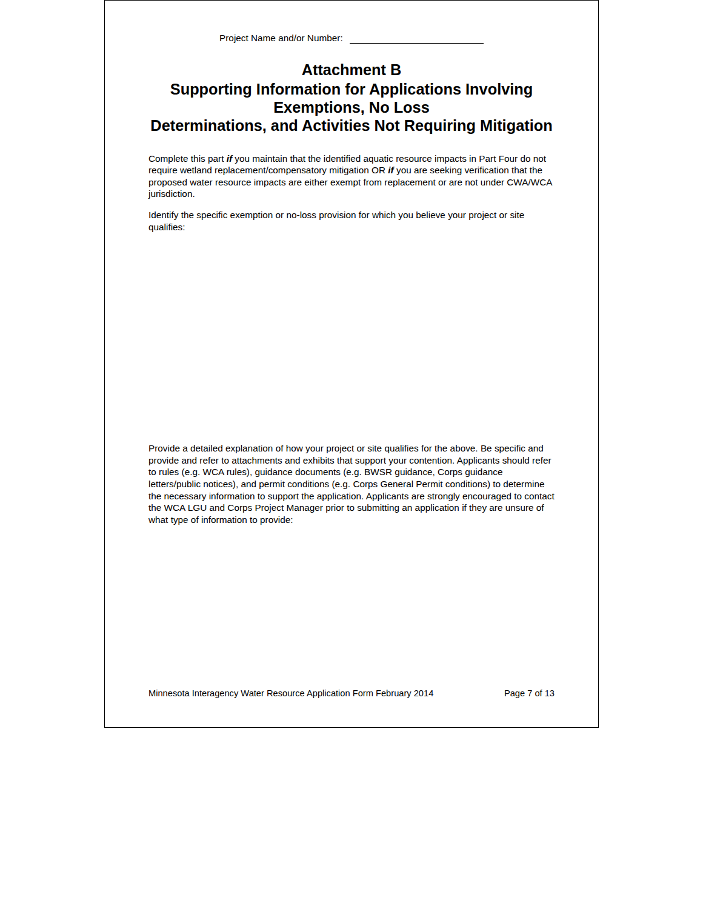Project Name and/or Number:
Attachment B
Supporting Information for Applications Involving Exemptions, No Loss
Determinations, and Activities Not Requiring Mitigation
Complete this part if you maintain that the identified aquatic resource impacts in Part Four do not require wetland replacement/compensatory mitigation OR if you are seeking verification that the proposed water resource impacts are either exempt from replacement or are not under CWA/WCA jurisdiction.
Identify the specific exemption or no-loss provision for which you believe your project or site qualifies:
Provide a detailed explanation of how your project or site qualifies for the above. Be specific and provide and refer to attachments and exhibits that support your contention. Applicants should refer to rules (e.g. WCA rules), guidance documents (e.g. BWSR guidance, Corps guidance letters/public notices), and permit conditions (e.g. Corps General Permit conditions) to determine the necessary information to support the application. Applicants are strongly encouraged to contact the WCA LGU and Corps Project Manager prior to submitting an application if they are unsure of what type of information to provide:
Minnesota Interagency Water Resource Application Form February 2014 Page 7 of 13